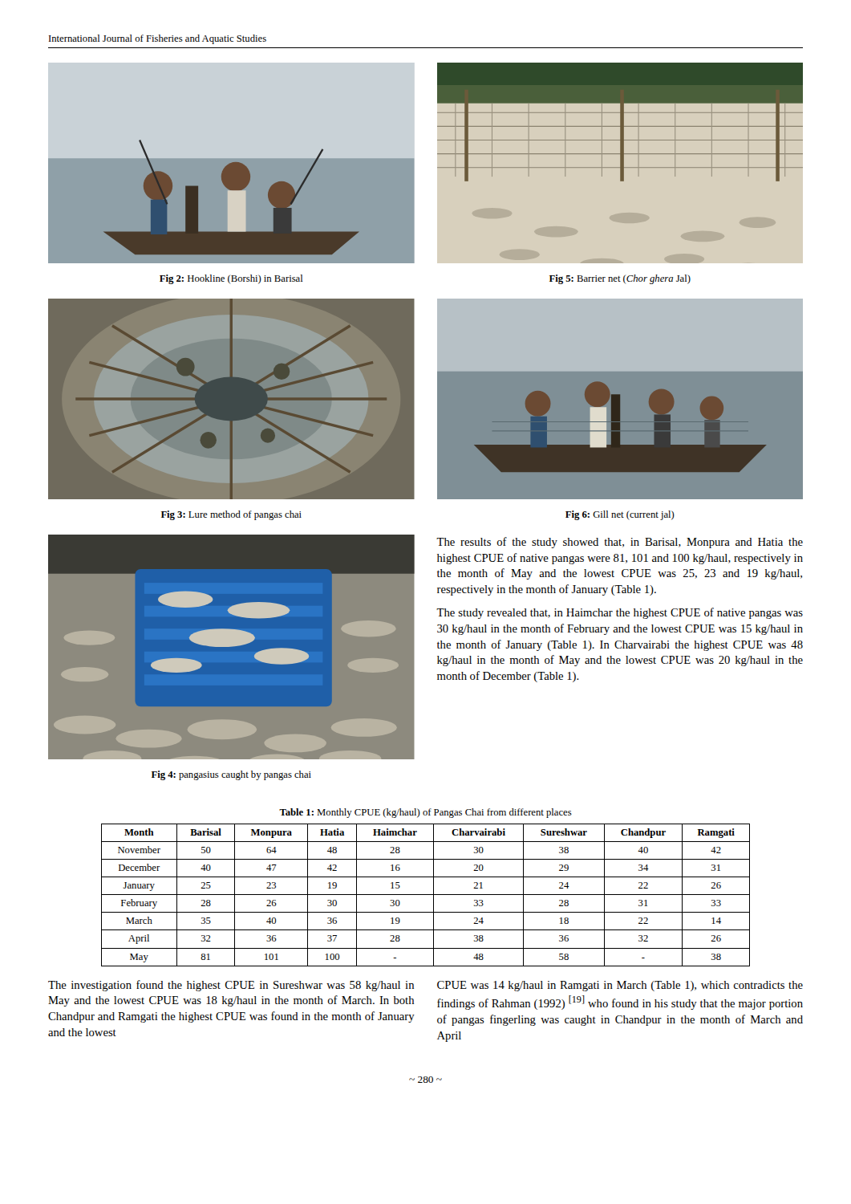International Journal of Fisheries and Aquatic Studies
Fig 2: Hookline (Borshi) in Barisal
Fig 3: Lure method of pangas chai
Fig 4: pangasius caught by pangas chai
Fig 5: Barrier net (Chor ghera Jal)
Fig 6: Gill net (current jal)
The results of the study showed that, in Barisal, Monpura and Hatia the highest CPUE of native pangas were 81, 101 and 100 kg/haul, respectively in the month of May and the lowest CPUE was 25, 23 and 19 kg/haul, respectively in the month of January (Table 1).
The study revealed that, in Haimchar the highest CPUE of native pangas was 30 kg/haul in the month of February and the lowest CPUE was 15 kg/haul in the month of January (Table 1). In Charvairabi the highest CPUE was 48 kg/haul in the month of May and the lowest CPUE was 20 kg/haul in the month of December (Table 1).
Table 1: Monthly CPUE (kg/haul) of Pangas Chai from different places
| Month | Barisal | Monpura | Hatia | Haimchar | Charvairabi | Sureshwar | Chandpur | Ramgati |
| --- | --- | --- | --- | --- | --- | --- | --- | --- |
| November | 50 | 64 | 48 | 28 | 30 | 38 | 40 | 42 |
| December | 40 | 47 | 42 | 16 | 20 | 29 | 34 | 31 |
| January | 25 | 23 | 19 | 15 | 21 | 24 | 22 | 26 |
| February | 28 | 26 | 30 | 30 | 33 | 28 | 31 | 33 |
| March | 35 | 40 | 36 | 19 | 24 | 18 | 22 | 14 |
| April | 32 | 36 | 37 | 28 | 38 | 36 | 32 | 26 |
| May | 81 | 101 | 100 | - | 48 | 58 | - | 38 |
The investigation found the highest CPUE in Sureshwar was 58 kg/haul in May and the lowest CPUE was 18 kg/haul in the month of March. In both Chandpur and Ramgati the highest CPUE was found in the month of January and the lowest
CPUE was 14 kg/haul in Ramgati in March (Table 1), which contradicts the findings of Rahman (1992) [19] who found in his study that the major portion of pangas fingerling was caught in Chandpur in the month of March and April
~ 280 ~